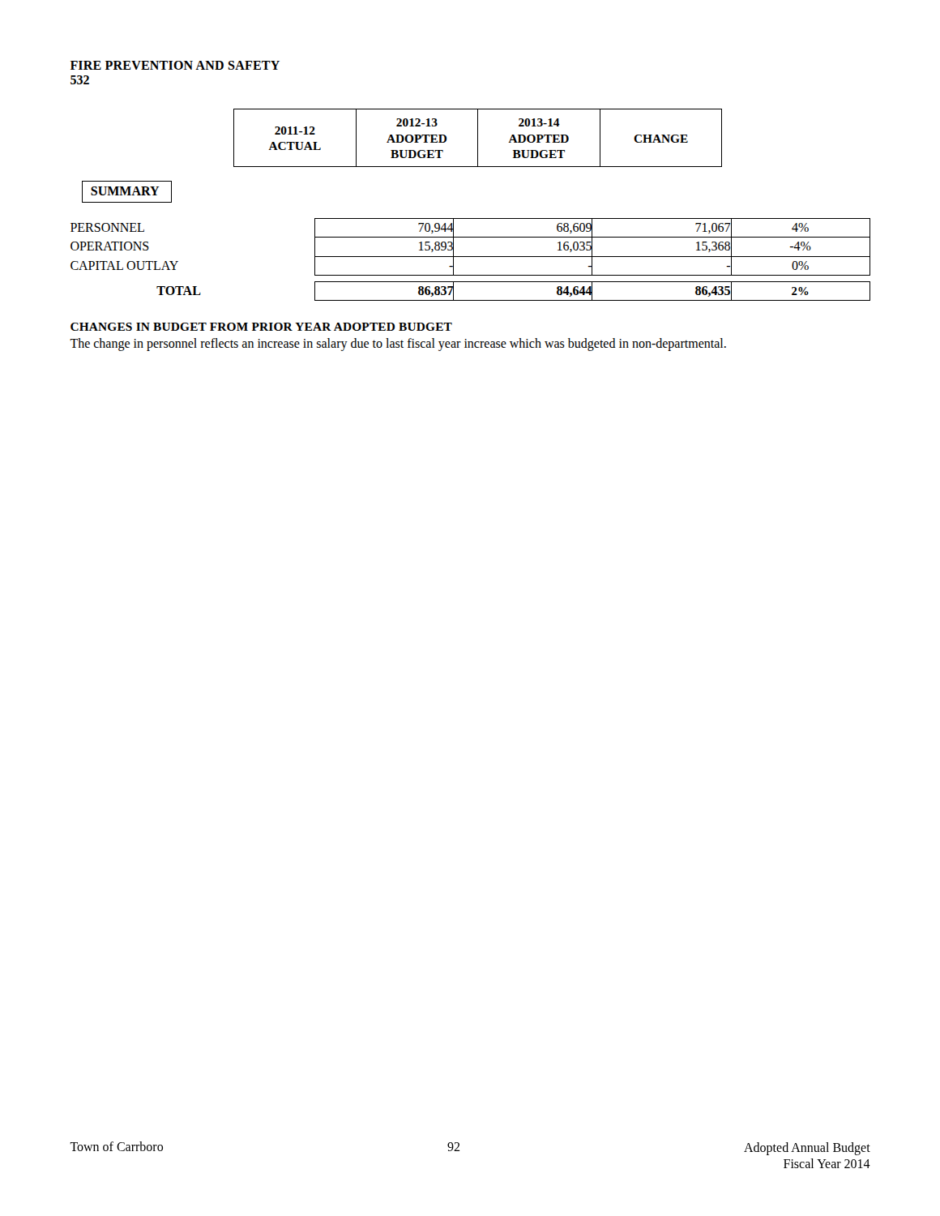FIRE PREVENTION AND SAFETY
532
| 2011-12 ACTUAL | 2012-13 ADOPTED BUDGET | 2013-14 ADOPTED BUDGET | CHANGE |
SUMMARY
| PERSONNEL | 70,944 | 68,609 | 71,067 | 4% |
| OPERATIONS | 15,893 | 16,035 | 15,368 | -4% |
| CAPITAL OUTLAY | - | - | - | 0% |
| TOTAL | 86,837 | 84,644 | 86,435 | 2% |
CHANGES IN BUDGET FROM PRIOR YEAR ADOPTED BUDGET
The change in personnel reflects an increase in salary due to last fiscal year increase which was budgeted in non-departmental.
Town of Carrboro
92
Adopted Annual Budget
Fiscal Year 2014